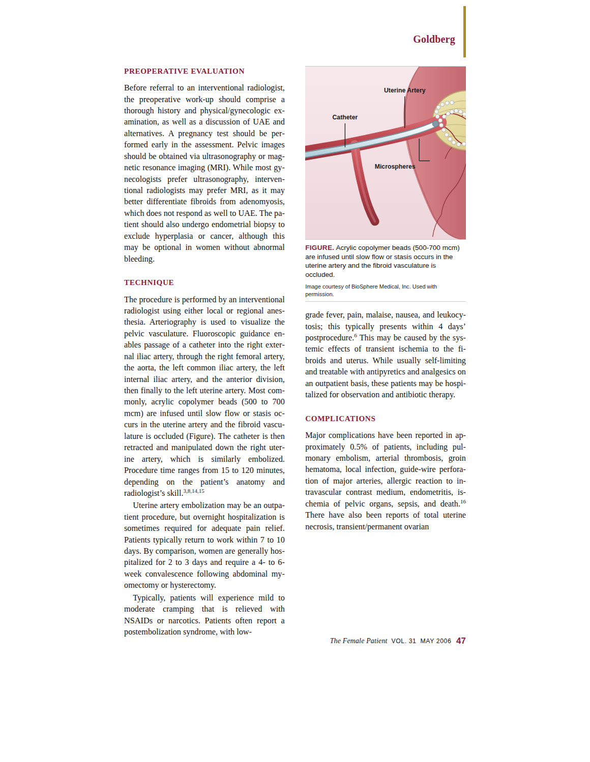Goldberg
Preoperative Evaluation
Before referral to an interventional radiologist, the preoperative work-up should comprise a thorough history and physical/gynecologic examination, as well as a discussion of UAE and alternatives. A pregnancy test should be performed early in the assessment. Pelvic images should be obtained via ultrasonography or magnetic resonance imaging (MRI). While most gynecologists prefer ultrasonography, interventional radiologists may prefer MRI, as it may better differentiate fibroids from adenomyosis, which does not respond as well to UAE. The patient should also undergo endometrial biopsy to exclude hyperplasia or cancer, although this may be optional in women without abnormal bleeding.
Technique
The procedure is performed by an interventional radiologist using either local or regional anesthesia. Arteriography is used to visualize the pelvic vasculature. Fluoroscopic guidance enables passage of a catheter into the right external iliac artery, through the right femoral artery, the aorta, the left common iliac artery, the left internal iliac artery, and the anterior division, then finally to the left uterine artery. Most commonly, acrylic copolymer beads (500 to 700 mcm) are infused until slow flow or stasis occurs in the uterine artery and the fibroid vasculature is occluded (Figure). The catheter is then retracted and manipulated down the right uterine artery, which is similarly embolized. Procedure time ranges from 15 to 120 minutes, depending on the patient’s anatomy and radiologist’s skill.3,8,14,15
Uterine artery embolization may be an outpatient procedure, but overnight hospitalization is sometimes required for adequate pain relief. Patients typically return to work within 7 to 10 days. By comparison, women are generally hospitalized for 2 to 3 days and require a 4- to 6-week convalescence following abdominal myomectomy or hysterectomy.
Typically, patients will experience mild to moderate cramping that is relieved with NSAIDs or narcotics. Patients often report a postembolization syndrome, with low-
Diagram of uterine artery embolization A catheter is advanced into the uterine artery; microspheres are infused to occlude the vasculature supplying a fibroid within the uterus. Uterine Artery Catheter Microspheres Fibroid Uterus
FIGURE. Acrylic copolymer beads (500-700 mcm) are infused until slow flow or stasis occurs in the uterine artery and the fibroid vasculature is occluded.
Image courtesy of BioSphere Medical, Inc. Used with permission.
grade fever, pain, malaise, nausea, and leukocytosis; this typically presents within 4 days’ postprocedure.6 This may be caused by the systemic effects of transient ischemia to the fibroids and uterus. While usually self-limiting and treatable with antipyretics and analgesics on an outpatient basis, these patients may be hospitalized for observation and antibiotic therapy.
Complications
Major complications have been reported in approximately 0.5% of patients, including pulmonary embolism, arterial thrombosis, groin hematoma, local infection, guide-wire perforation of major arteries, allergic reaction to intravascular contrast medium, endometritis, ischemia of pelvic organs, sepsis, and death.16 There have also been reports of total uterine necrosis, transient/permanent ovarian
The Female Patient VOL. 31 MAY 2006 47